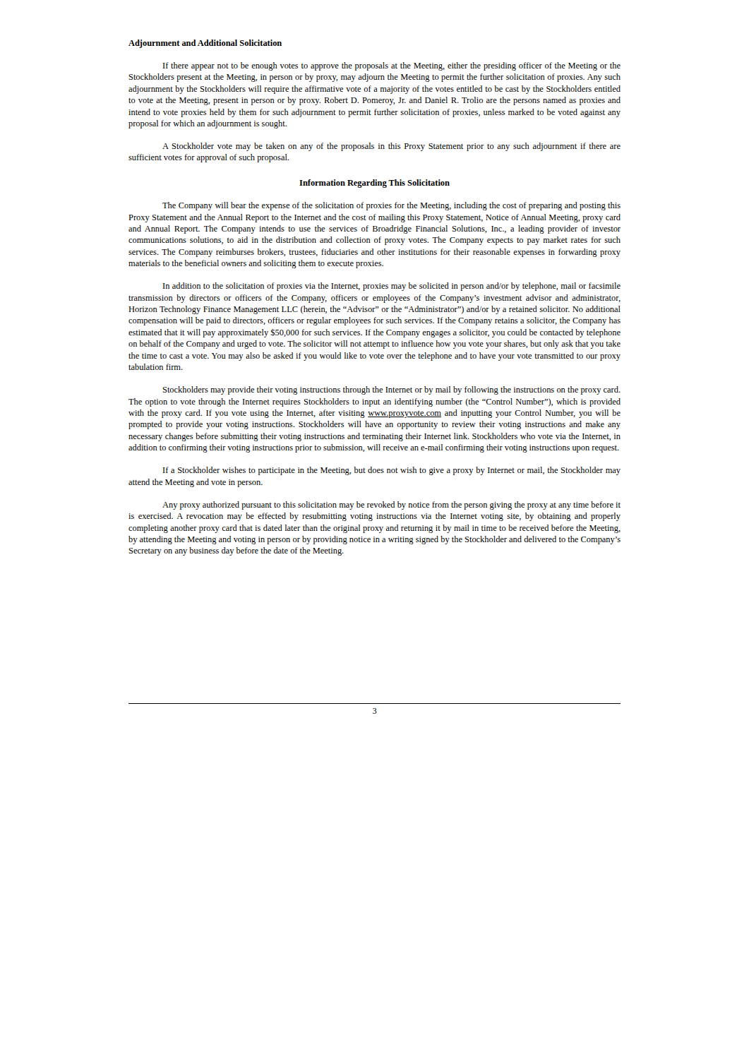Adjournment and Additional Solicitation
If there appear not to be enough votes to approve the proposals at the Meeting, either the presiding officer of the Meeting or the Stockholders present at the Meeting, in person or by proxy, may adjourn the Meeting to permit the further solicitation of proxies. Any such adjournment by the Stockholders will require the affirmative vote of a majority of the votes entitled to be cast by the Stockholders entitled to vote at the Meeting, present in person or by proxy. Robert D. Pomeroy, Jr. and Daniel R. Trolio are the persons named as proxies and intend to vote proxies held by them for such adjournment to permit further solicitation of proxies, unless marked to be voted against any proposal for which an adjournment is sought.
A Stockholder vote may be taken on any of the proposals in this Proxy Statement prior to any such adjournment if there are sufficient votes for approval of such proposal.
Information Regarding This Solicitation
The Company will bear the expense of the solicitation of proxies for the Meeting, including the cost of preparing and posting this Proxy Statement and the Annual Report to the Internet and the cost of mailing this Proxy Statement, Notice of Annual Meeting, proxy card and Annual Report. The Company intends to use the services of Broadridge Financial Solutions, Inc., a leading provider of investor communications solutions, to aid in the distribution and collection of proxy votes. The Company expects to pay market rates for such services. The Company reimburses brokers, trustees, fiduciaries and other institutions for their reasonable expenses in forwarding proxy materials to the beneficial owners and soliciting them to execute proxies.
In addition to the solicitation of proxies via the Internet, proxies may be solicited in person and/or by telephone, mail or facsimile transmission by directors or officers of the Company, officers or employees of the Company’s investment advisor and administrator, Horizon Technology Finance Management LLC (herein, the “Advisor” or the “Administrator”) and/or by a retained solicitor. No additional compensation will be paid to directors, officers or regular employees for such services. If the Company retains a solicitor, the Company has estimated that it will pay approximately $50,000 for such services. If the Company engages a solicitor, you could be contacted by telephone on behalf of the Company and urged to vote. The solicitor will not attempt to influence how you vote your shares, but only ask that you take the time to cast a vote. You may also be asked if you would like to vote over the telephone and to have your vote transmitted to our proxy tabulation firm.
Stockholders may provide their voting instructions through the Internet or by mail by following the instructions on the proxy card. The option to vote through the Internet requires Stockholders to input an identifying number (the “Control Number”), which is provided with the proxy card. If you vote using the Internet, after visiting www.proxyvote.com and inputting your Control Number, you will be prompted to provide your voting instructions. Stockholders will have an opportunity to review their voting instructions and make any necessary changes before submitting their voting instructions and terminating their Internet link. Stockholders who vote via the Internet, in addition to confirming their voting instructions prior to submission, will receive an e-mail confirming their voting instructions upon request.
If a Stockholder wishes to participate in the Meeting, but does not wish to give a proxy by Internet or mail, the Stockholder may attend the Meeting and vote in person.
Any proxy authorized pursuant to this solicitation may be revoked by notice from the person giving the proxy at any time before it is exercised. A revocation may be effected by resubmitting voting instructions via the Internet voting site, by obtaining and properly completing another proxy card that is dated later than the original proxy and returning it by mail in time to be received before the Meeting, by attending the Meeting and voting in person or by providing notice in a writing signed by the Stockholder and delivered to the Company’s Secretary on any business day before the date of the Meeting.
3